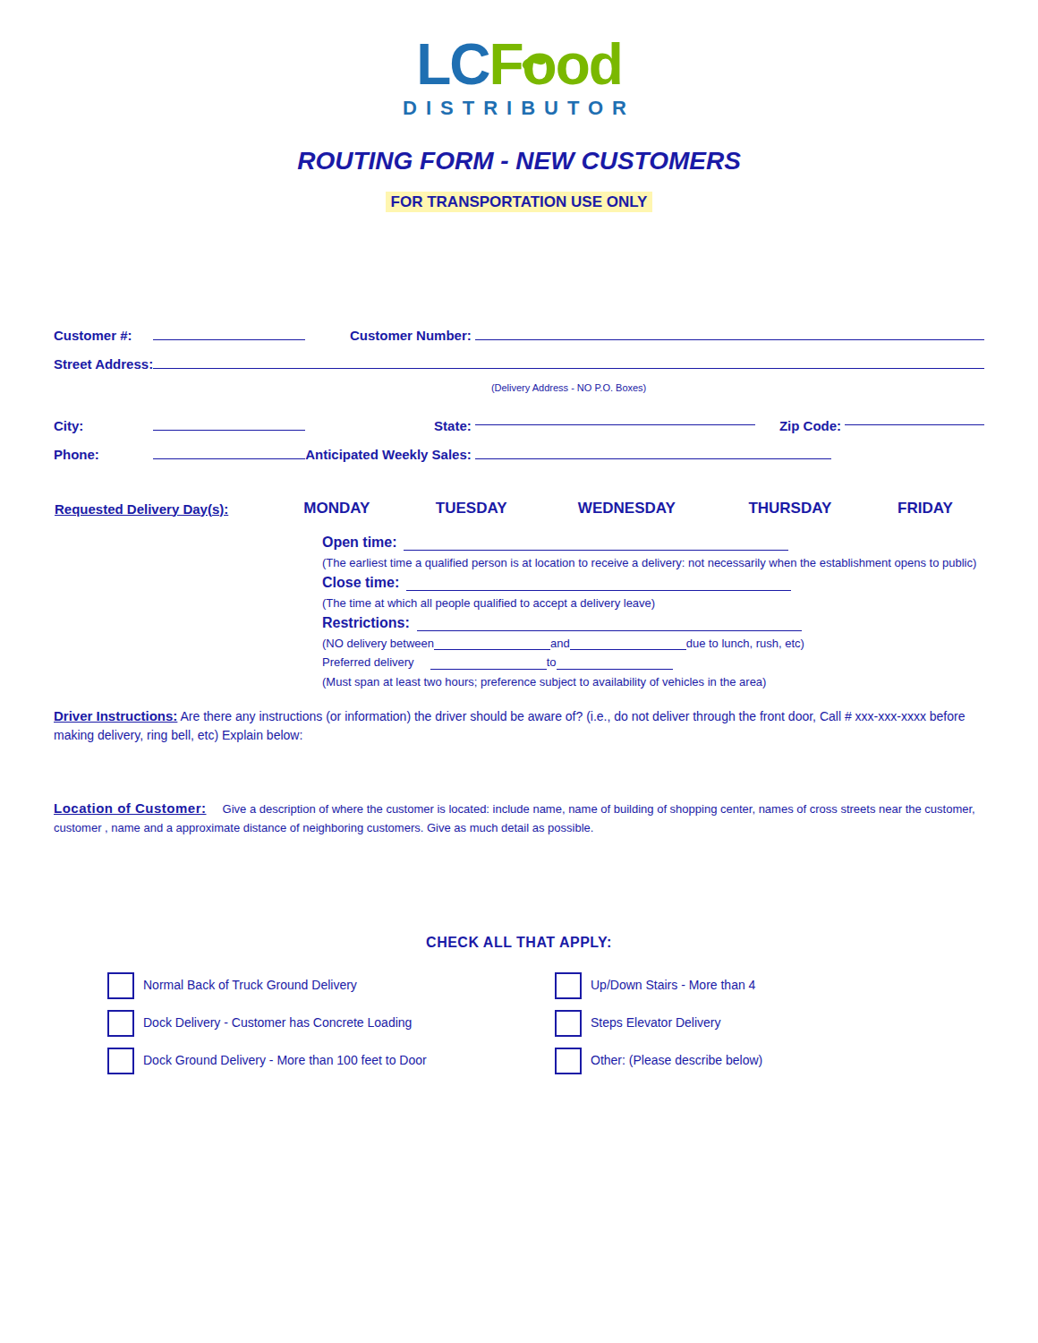LC Fo od
DISTRIBUTOR
ROUTING FORM - NEW CUSTOMERS
FOR TRANSPORTATION USE ONLY
| Customer #: | | Customer Number: | |
| Street Address: | |
| | (Delivery Address - NO P.O. Boxes) |
| City: | | State: | / / Zip Code: / / |
| Phone: | | Anticipated Weekly Sales: | |
| Requested Delivery Day(s): | / MONDAY / TUESDAY / WEDNESDAY / THURSDAY / FRIDAY / |
Open time:
(The earliest time a qualified person is at location to receive a delivery: not necessarily when the establishment opens to public)
Close time:
(The time at which all people qualified to accept a delivery leave)
Restrictions:
(NO delivery between and due to lunch, rush, etc)
Preferred delivery to
(Must span at least two hours; preference subject to availability of vehicles in the area)
Driver Instructions: Are there any instructions (or information) the driver should be aware of? (i.e., do not deliver through the front door, Call # xxx-xxx-xxxx before making delivery, ring bell, etc) Explain below:
Location of Customer: Give a description of where the customer is located: include name, name of building of shopping center, names of cross streets near the customer, customer , name and a approximate distance of neighboring customers. Give as much detail as possible.
CHECK ALL THAT APPLY:
| Normal Back of Truck Ground Delivery | Up/Down Stairs - More than 4 |
| Dock Delivery - Customer has Concrete Loading | Steps Elevator Delivery |
| Dock Ground Delivery - More than 100 feet to Door | Other: (Please describe below) |